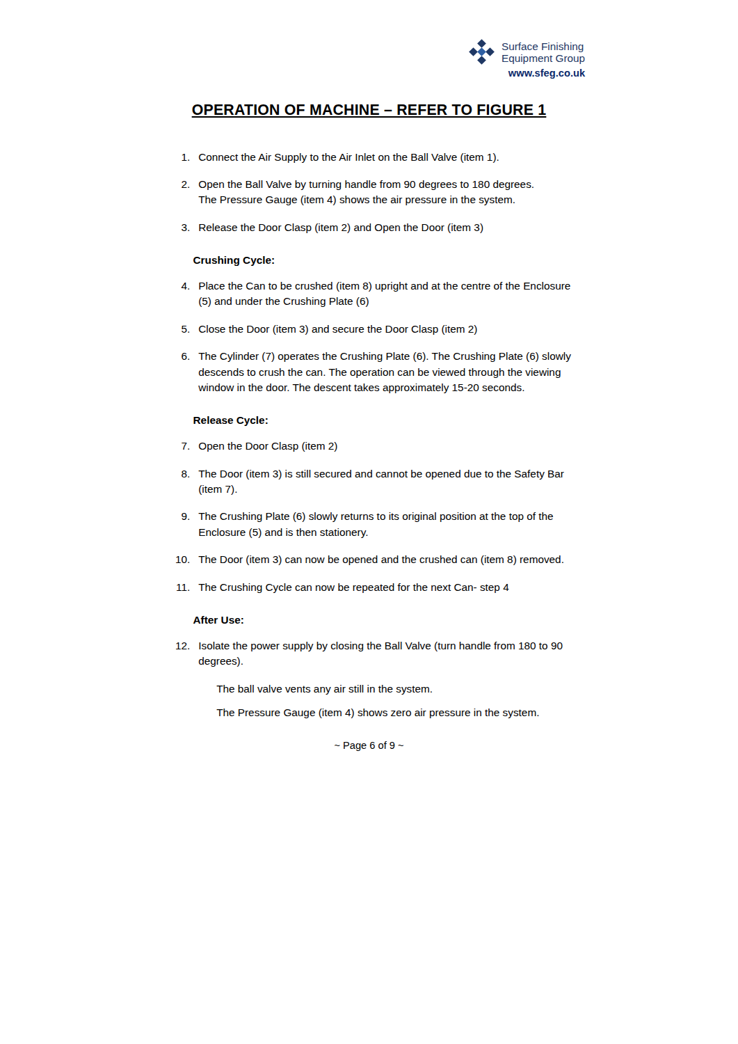Surface Finishing Equipment Group
www.sfeg.co.uk
OPERATION OF MACHINE – REFER TO FIGURE 1
Connect the Air Supply to the Air Inlet on the Ball Valve (item 1).
Open the Ball Valve by turning handle from 90 degrees to 180 degrees.
The Pressure Gauge (item 4) shows the air pressure in the system.
Release the Door Clasp (item 2) and Open the Door (item 3)
Crushing Cycle:
Place the Can to be crushed (item 8) upright and at the centre of the Enclosure (5) and under the Crushing Plate (6)
Close the Door (item 3) and secure the Door Clasp (item 2)
The Cylinder (7) operates the Crushing Plate (6). The Crushing Plate (6) slowly descends to crush the can. The operation can be viewed through the viewing window in the door. The descent takes approximately 15-20 seconds.
Release Cycle:
Open the Door Clasp (item 2)
The Door (item 3) is still secured and cannot be opened due to the Safety Bar (item 7).
The Crushing Plate (6) slowly returns to its original position at the top of the Enclosure (5) and is then stationery.
The Door (item 3) can now be opened and the crushed can (item 8) removed.
The Crushing Cycle can now be repeated for the next Can- step 4
After Use:
Isolate the power supply by closing the Ball Valve (turn handle from 180 to 90 degrees).
The ball valve vents any air still in the system.
The Pressure Gauge (item 4) shows zero air pressure in the system.
~ Page 6 of 9 ~